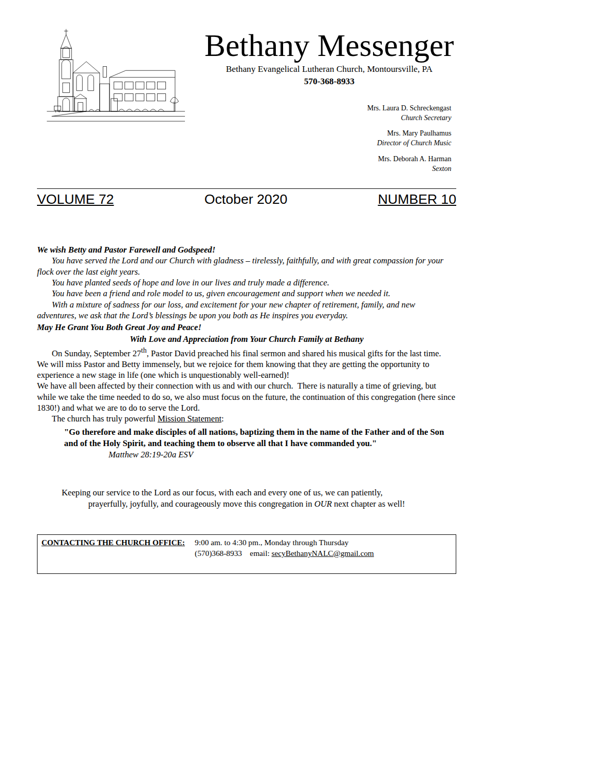Bethany Messenger
Bethany Evangelical Lutheran Church, Montoursville, PA
570-368-8933
Mrs. Laura D. Schreckengast Church Secretary
Mrs. Mary Paulhamus Director of Church Music
Mrs. Deborah A. Harman Sexton
VOLUME 72 October 2020 NUMBER 10
We wish Betty and Pastor Farewell and Godspeed!
You have served the Lord and our Church with gladness – tirelessly, faithfully, and with great compassion for your flock over the last eight years.
You have planted seeds of hope and love in our lives and truly made a difference.
You have been a friend and role model to us, given encouragement and support when we needed it.
With a mixture of sadness for our loss, and excitement for your new chapter of retirement, family, and new adventures, we ask that the Lord’s blessings be upon you both as He inspires you everyday.
May He Grant You Both Great Joy and Peace!
With Love and Appreciation from Your Church Family at Bethany
On Sunday, September 27th, Pastor David preached his final sermon and shared his musical gifts for the last time. We will miss Pastor and Betty immensely, but we rejoice for them knowing that they are getting the opportunity to experience a new stage in life (one which is unquestionably well-earned)!
We have all been affected by their connection with us and with our church. There is naturally a time of grieving, but while we take the time needed to do so, we also must focus on the future, the continuation of this congregation (here since 1830!) and what we are to do to serve the Lord.
The church has truly powerful Mission Statement:
"Go therefore and make disciples of all nations, baptizing them in the name of the Father and of the Son and of the Holy Spirit, and teaching them to observe all that I have commanded you." Matthew 28:19-20a ESV
Keeping our service to the Lord as our focus, with each and every one of us, we can patiently, prayerfully, joyfully, and courageously move this congregation in OUR next chapter as well!
CONTACTING THE CHURCH OFFICE: 9:00 am. to 4:30 pm., Monday through Thursday
(570)368-8933 email: secyBethanyNALC@gmail.com